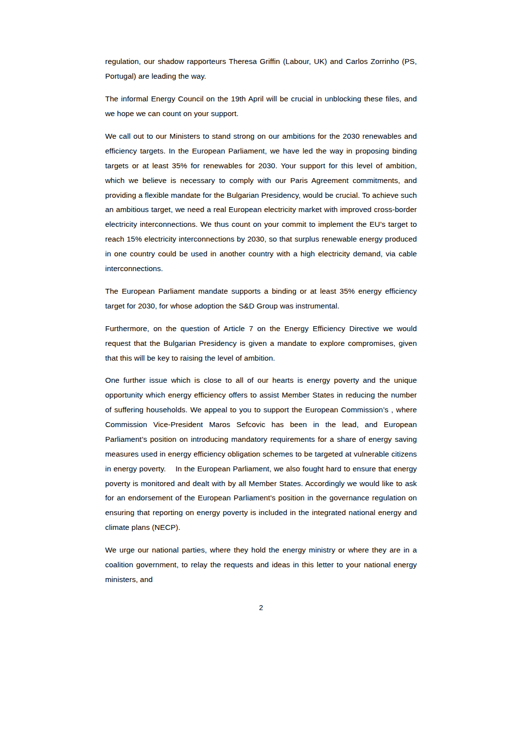regulation, our shadow rapporteurs Theresa Griffin (Labour, UK) and Carlos Zorrinho (PS, Portugal) are leading the way.
The informal Energy Council on the 19th April will be crucial in unblocking these files, and we hope we can count on your support.
We call out to our Ministers to stand strong on our ambitions for the 2030 renewables and efficiency targets. In the European Parliament, we have led the way in proposing binding targets or at least 35% for renewables for 2030. Your support for this level of ambition, which we believe is necessary to comply with our Paris Agreement commitments, and providing a flexible mandate for the Bulgarian Presidency, would be crucial. To achieve such an ambitious target, we need a real European electricity market with improved cross-border electricity interconnections. We thus count on your commit to implement the EU’s target to reach 15% electricity interconnections by 2030, so that surplus renewable energy produced in one country could be used in another country with a high electricity demand, via cable interconnections.
The European Parliament mandate supports a binding or at least 35% energy efficiency target for 2030, for whose adoption the S&D Group was instrumental.
Furthermore, on the question of Article 7 on the Energy Efficiency Directive we would request that the Bulgarian Presidency is given a mandate to explore compromises, given that this will be key to raising the level of ambition.
One further issue which is close to all of our hearts is energy poverty and the unique opportunity which energy efficiency offers to assist Member States in reducing the number of suffering households. We appeal to you to support the European Commission’s , where Commission Vice-President Maros Sefcovic has been in the lead, and European Parliament’s position on introducing mandatory requirements for a share of energy saving measures used in energy efficiency obligation schemes to be targeted at vulnerable citizens in energy poverty. In the European Parliament, we also fought hard to ensure that energy poverty is monitored and dealt with by all Member States. Accordingly we would like to ask for an endorsement of the European Parliament’s position in the governance regulation on ensuring that reporting on energy poverty is included in the integrated national energy and climate plans (NECP).
We urge our national parties, where they hold the energy ministry or where they are in a coalition government, to relay the requests and ideas in this letter to your national energy ministers, and
2